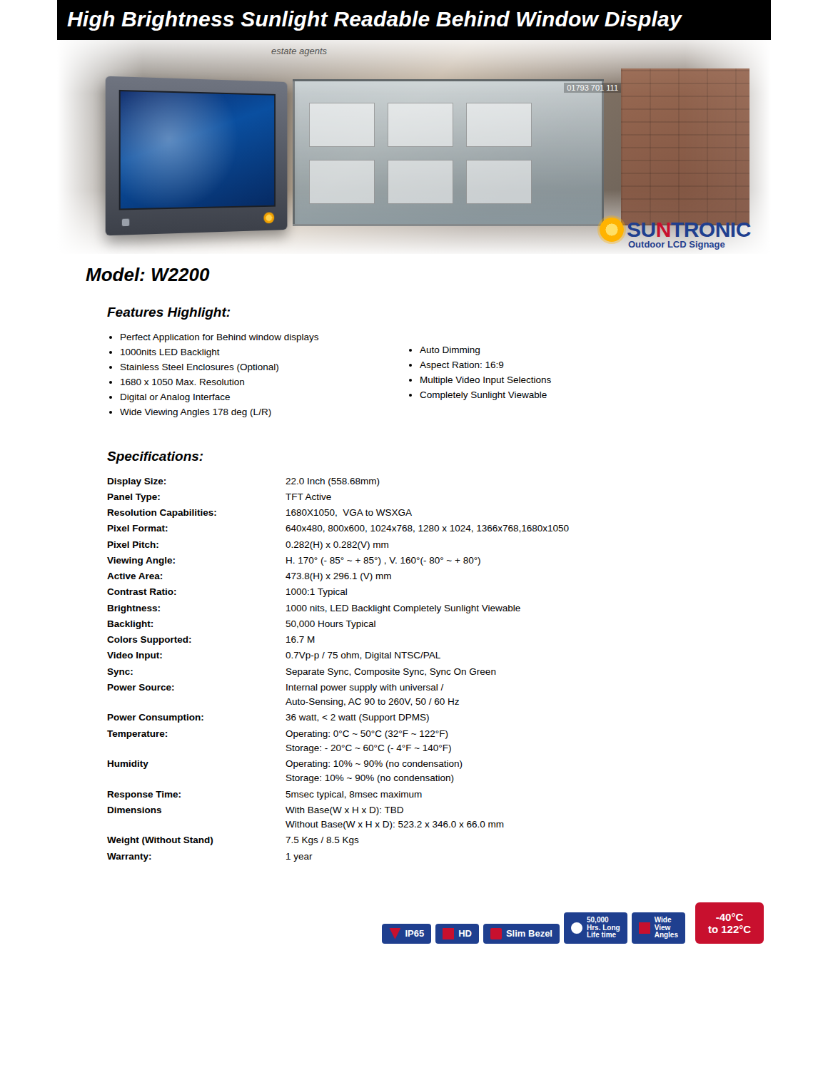High Brightness Sunlight Readable Behind Window Display
estate agents
01793 701 111
SUNTRONIC
Outdoor LCD Signage
Model: W2200
Features Highlight:
Perfect Application for Behind window displays
1000nits LED Backlight
Stainless Steel Enclosures (Optional)
1680 x 1050 Max. Resolution
Digital or Analog Interface
Wide Viewing Angles 178 deg (L/R)
Auto Dimming
Aspect Ration: 16:9
Multiple Video Input Selections
Completely Sunlight Viewable
Specifications:
| Display Size: | 22.0 Inch (558.68mm) |
| Panel Type: | TFT Active |
| Resolution Capabilities: | 1680X1050, VGA to WSXGA |
| Pixel Format: | 640x480, 800x600, 1024x768, 1280 x 1024, 1366x768,1680x1050 |
| Pixel Pitch: | 0.282(H) x 0.282(V) mm |
| Viewing Angle: | H. 170° (- 85° ~ + 85°) , V. 160°(- 80° ~ + 80°) |
| Active Area: | 473.8(H) x 296.1 (V) mm |
| Contrast Ratio: | 1000:1 Typical |
| Brightness: | 1000 nits, LED Backlight Completely Sunlight Viewable |
| Backlight: | 50,000 Hours Typical |
| Colors Supported: | 16.7 M |
| Video Input: | 0.7Vp-p / 75 ohm, Digital NTSC/PAL |
| Sync: | Separate Sync, Composite Sync, Sync On Green |
| Power Source: | Internal power supply with universal / Auto-Sensing, AC 90 to 260V, 50 / 60 Hz |
| Power Consumption: | 36 watt, < 2 watt (Support DPMS) |
| Temperature: | Operating: 0°C ~ 50°C (32°F ~ 122°F) Storage: - 20°C ~ 60°C (- 4°F ~ 140°F) |
| Humidity | Operating: 10% ~ 90% (no condensation) Storage: 10% ~ 90% (no condensation) |
| Response Time: | 5msec typical, 8msec maximum |
| Dimensions | With Base(W x H x D): TBD Without Base(W x H x D): 523.2 x 346.0 x 66.0 mm |
| Weight (Without Stand) | 7.5 Kgs / 8.5 Kgs |
| Warranty: | 1 year |
IP65 HD Slim Bezel 50,000
Hrs. Long
Life time Wide
View
Angles
-40°C to 122°C